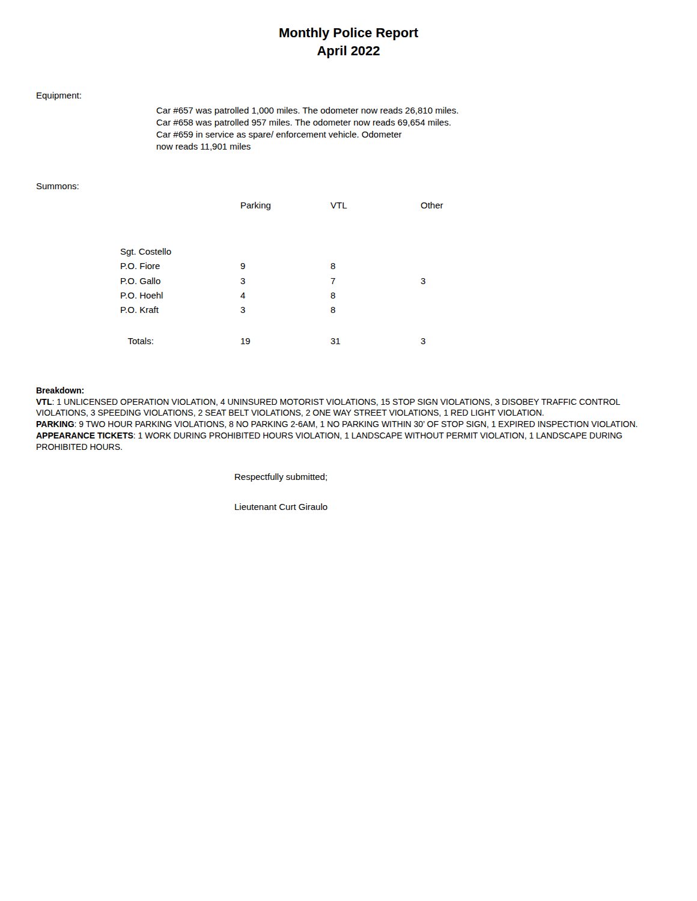Monthly Police Report
April 2022
Equipment:
Car #657 was patrolled 1,000 miles. The odometer now reads 26,810 miles.
Car #658 was patrolled 957 miles. The odometer now reads 69,654 miles.
Car #659 in service as spare/ enforcement vehicle. Odometer
now reads 11,901 miles
Summons:
| | Parking | VTL | Other |
| --- | --- | --- | --- |
| Sgt. Costello | | | |
| P.O. Fiore | 9 | 8 | |
| P.O. Gallo | 3 | 7 | 3 |
| P.O. Hoehl | 4 | 8 | |
| P.O. Kraft | 3 | 8 | |
| Totals: | 19 | 31 | 3 |
Breakdown:
VTL: 1 UNLICENSED OPERATION VIOLATION, 4 UNINSURED MOTORIST VIOLATIONS, 15 STOP SIGN VIOLATIONS, 3 DISOBEY TRAFFIC CONTROL VIOLATIONS, 3 SPEEDING VIOLATIONS, 2 SEAT BELT VIOLATIONS, 2 ONE WAY STREET VIOLATIONS, 1 RED LIGHT VIOLATION.
PARKING: 9 TWO HOUR PARKING VIOLATIONS, 8 NO PARKING 2-6AM, 1 NO PARKING WITHIN 30’ OF STOP SIGN, 1 EXPIRED INSPECTION VIOLATION.
APPEARANCE TICKETS: 1 WORK DURING PROHIBITED HOURS VIOLATION, 1 LANDSCAPE WITHOUT PERMIT VIOLATION, 1 LANDSCAPE DURING PROHIBITED HOURS.
Respectfully submitted;
Lieutenant Curt Giraulo